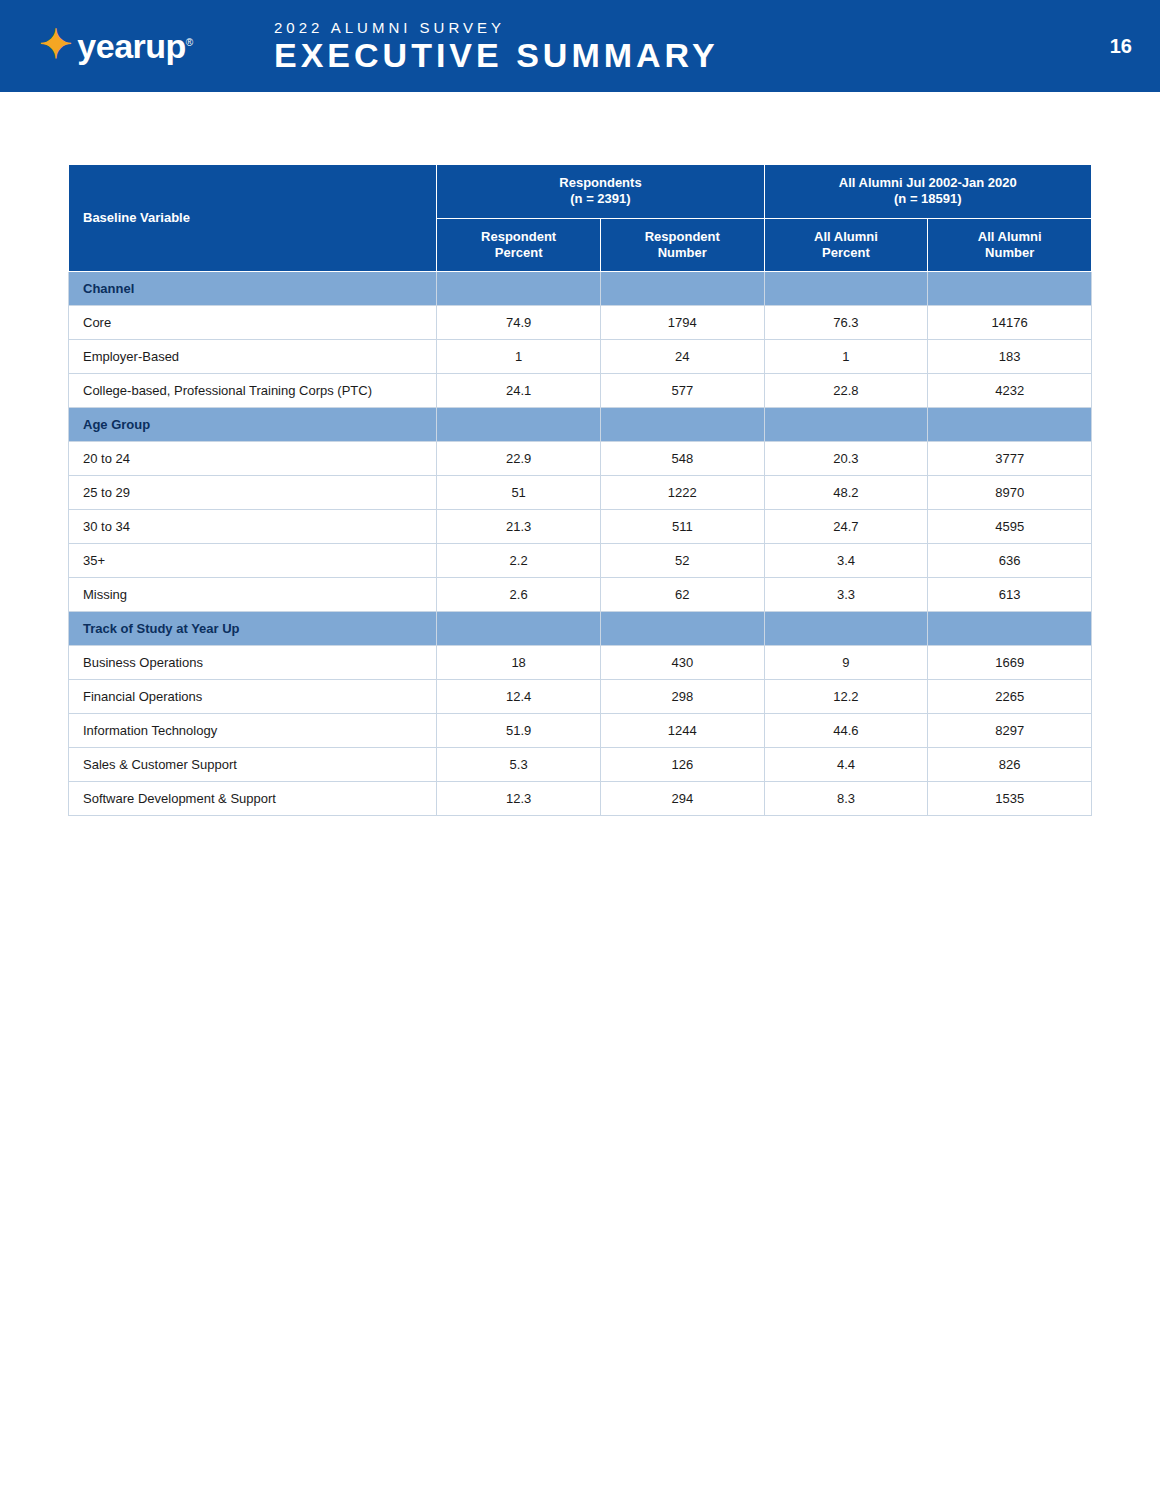✦ yearup®
2022 ALUMNI SURVEY
EXECUTIVE SUMMARY
16
| Baseline Variable | Respondents (n = 2391) | All Alumni Jul 2002-Jan 2020 (n = 18591) |
| --- | --- | --- |
| Respondent Percent | Respondent Number | All Alumni Percent | All Alumni Number |
| Channel | | | | |
| Core | 74.9 | 1794 | 76.3 | 14176 |
| Employer-Based | 1 | 24 | 1 | 183 |
| College-based, Professional Training Corps (PTC) | 24.1 | 577 | 22.8 | 4232 |
| Age Group | | | | |
| 20 to 24 | 22.9 | 548 | 20.3 | 3777 |
| 25 to 29 | 51 | 1222 | 48.2 | 8970 |
| 30 to 34 | 21.3 | 511 | 24.7 | 4595 |
| 35+ | 2.2 | 52 | 3.4 | 636 |
| Missing | 2.6 | 62 | 3.3 | 613 |
| Track of Study at Year Up | | | | |
| Business Operations | 18 | 430 | 9 | 1669 |
| Financial Operations | 12.4 | 298 | 12.2 | 2265 |
| Information Technology | 51.9 | 1244 | 44.6 | 8297 |
| Sales & Customer Support | 5.3 | 126 | 4.4 | 826 |
| Software Development & Support | 12.3 | 294 | 8.3 | 1535 |